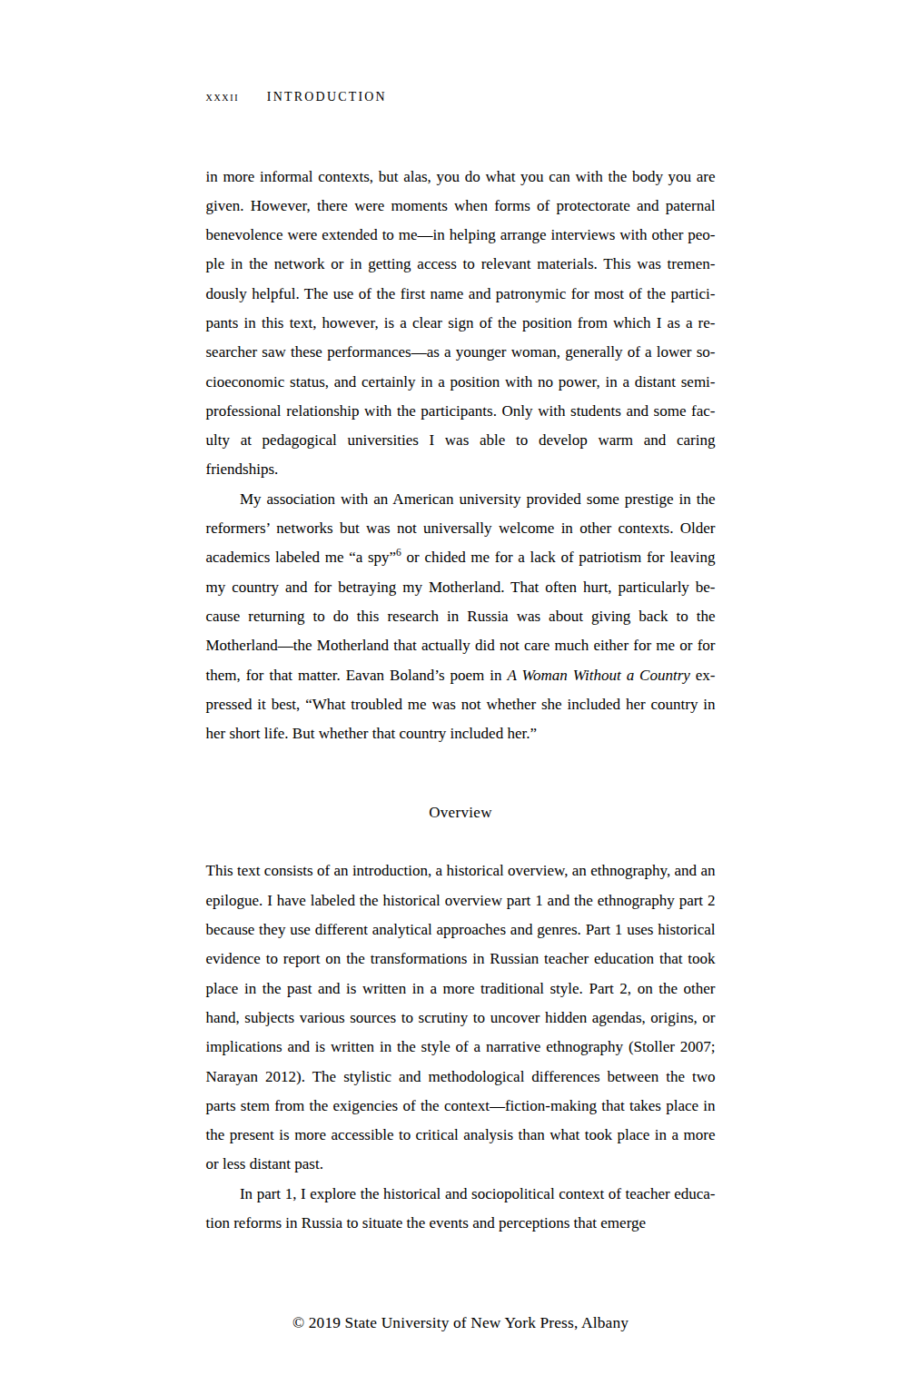xxxii Introduction
in more informal contexts, but alas, you do what you can with the body you are given. However, there were moments when forms of protectorate and paternal benevolence were extended to me—in helping arrange interviews with other people in the network or in getting access to relevant materials. This was tremendously helpful. The use of the first name and patronymic for most of the participants in this text, however, is a clear sign of the position from which I as a researcher saw these performances—as a younger woman, generally of a lower socioeconomic status, and certainly in a position with no power, in a distant semi-professional relationship with the participants. Only with students and some faculty at pedagogical universities I was able to develop warm and caring friendships.
My association with an American university provided some prestige in the reformers’ networks but was not universally welcome in other contexts. Older academics labeled me “a spy”6 or chided me for a lack of patriotism for leaving my country and for betraying my Motherland. That often hurt, particularly because returning to do this research in Russia was about giving back to the Motherland—the Motherland that actually did not care much either for me or for them, for that matter. Eavan Boland’s poem in A Woman Without a Country expressed it best, “What troubled me was not whether she included her country in her short life. But whether that country included her.”
Overview
This text consists of an introduction, a historical overview, an ethnography, and an epilogue. I have labeled the historical overview part 1 and the ethnography part 2 because they use different analytical approaches and genres. Part 1 uses historical evidence to report on the transformations in Russian teacher education that took place in the past and is written in a more traditional style. Part 2, on the other hand, subjects various sources to scrutiny to uncover hidden agendas, origins, or implications and is written in the style of a narrative ethnography (Stoller 2007; Narayan 2012). The stylistic and methodological differences between the two parts stem from the exigencies of the context—fiction-making that takes place in the present is more accessible to critical analysis than what took place in a more or less distant past.
In part 1, I explore the historical and sociopolitical context of teacher education reforms in Russia to situate the events and perceptions that emerge
© 2019 State University of New York Press, Albany